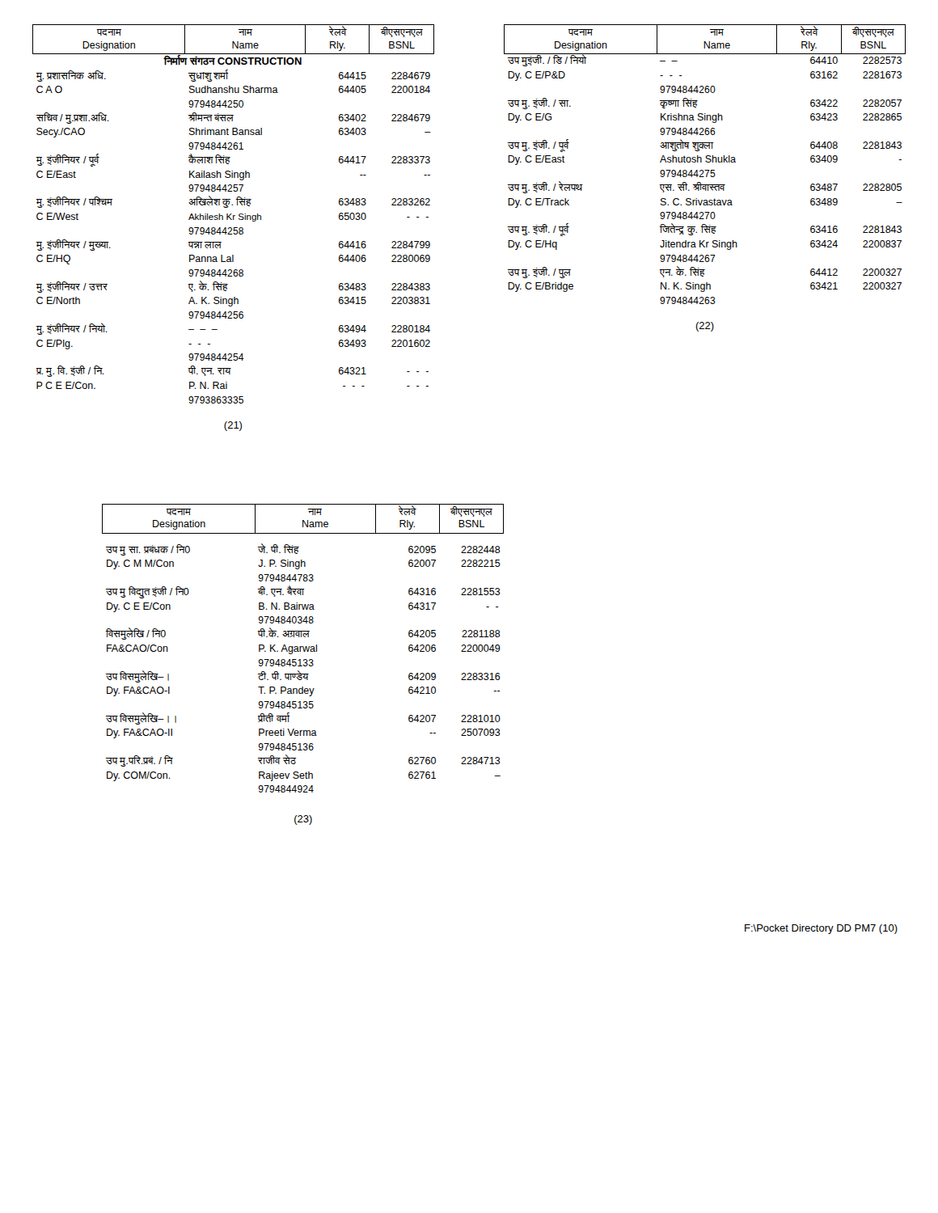| पदनाम Designation | नाम Name | रेलवे Rly. | बीएसएनएल BSNL |
| --- | --- | --- | --- |
| निर्माण संगठन CONSTRUCTION |
| मु. प्रशासनिक अधि. | सुधांशु शर्मा | 64415 | 2284679 |
| C A O | Sudhanshu Sharma | 64405 | 2200184 |
| | 9794844250 | | |
| सचिव / मु.प्रशा.अधि. | श्रीमन्त बंसल | 63402 | 2284679 |
| Secy./CAO | Shrimant Bansal | 63403 | – |
| | 9794844261 | | |
| मु. इंजीनियर / पूर्व | कैलाश सिंह | 64417 | 2283373 |
| C E/East | Kailash Singh | -- | -- |
| | 9794844257 | | |
| मु. इंजीनियर / पश्चिम | अखिलेश कु. सिंह | 63483 | 2283262 |
| C E/West | Akhilesh Kr Singh | 65030 | - - - |
| | 9794844258 | | |
| मु. इंजीनियर / मुख्या. | पन्ना लाल | 64416 | 2284799 |
| C E/HQ | Panna Lal | 64406 | 2280069 |
| | 9794844268 | | |
| मु. इंजीनियर / उत्तर | ए. के. सिंह | 63483 | 2284383 |
| C E/North | A. K. Singh | 63415 | 2203831 |
| | 9794844256 | | |
| मु. इंजीनियर / नियो. | – – – | 63494 | 2280184 |
| C E/Plg. | - - - | 63493 | 2201602 |
| | 9794844254 | | |
| प्र. मु. वि. इंजी / नि. | पी. एन. राय | 64321 | - - - |
| P C E E/Con. | P. N. Rai | - - - | - - - |
| | 9793863335 | | |
(21)
| पदनाम Designation | नाम Name | रेलवे Rly. | बीएसएनएल BSNL |
| --- | --- | --- | --- |
| उप मुइंजी. / डि / नियो | – – | 64410 | 2282573 |
| Dy. C E/P&D | - - - | 63162 | 2281673 |
| | 9794844260 | | |
| उप मु. इंजी. / सा. | कृष्णा सिंह | 63422 | 2282057 |
| Dy. C E/G | Krishna Singh | 63423 | 2282865 |
| | 9794844266 | | |
| उप मु. इंजी. / पूर्व | आशुतोष शुक्ला | 64408 | 2281843 |
| Dy. C E/East | Ashutosh Shukla | 63409 | - |
| | 9794844275 | | |
| उप मु. इंजी. / रेलपथ | एस. सी. श्रीवास्तव | 63487 | 2282805 |
| Dy. C E/Track | S. C. Srivastava | 63489 | – |
| | 9794844270 | | |
| उप मु. इंजी. / पूर्व | जितेन्द्र कु. सिंह | 63416 | 2281843 |
| Dy. C E/Hq | Jitendra Kr Singh | 63424 | 2200837 |
| | 9794844267 | | |
| उप मु. इंजी. / पुल | एन. के. सिंह | 64412 | 2200327 |
| Dy. C E/Bridge | N. K. Singh | 63421 | 2200327 |
| | 9794844263 | | |
(22)
| पदनाम Designation | नाम Name | रेलवे Rly. | बीएसएनएल BSNL |
| --- | --- | --- | --- |
| उप मु सा. प्रबंधक / नि0 | जे. पी. सिंह | 62095 | 2282448 |
| Dy. C M M/Con | J. P. Singh | 62007 | 2282215 |
| | 9794844783 | | |
| उप मु विद्युत इंजी / नि0 | बी. एन. बैरवा | 64316 | 2281553 |
| Dy. C E E/Con | B. N. Bairwa | 64317 | - - |
| | 9794840348 | | |
| विसमुलेखि / नि0 | पी.के. अग्रवाल | 64205 | 2281188 |
| FA&CAO/Con | P. K. Agarwal | 64206 | 2200049 |
| | 9794845133 | | |
| उप विसमुलेखि–। | टी. पी. पाण्डेय | 64209 | 2283316 |
| Dy. FA&CAO-I | T. P. Pandey | 64210 | -- |
| | 9794845135 | | |
| उप विसमुलेखि–।। | प्रीती वर्मा | 64207 | 2281010 |
| Dy. FA&CAO-II | Preeti Verma | -- | 2507093 |
| | 9794845136 | | |
| उप मु.परि.प्रबं. / नि | राजीव सेठ | 62760 | 2284713 |
| Dy. COM/Con. | Rajeev Seth | 62761 | – |
| | 9794844924 | | |
(23)
F:\Pocket Directory DD PM7 (10)